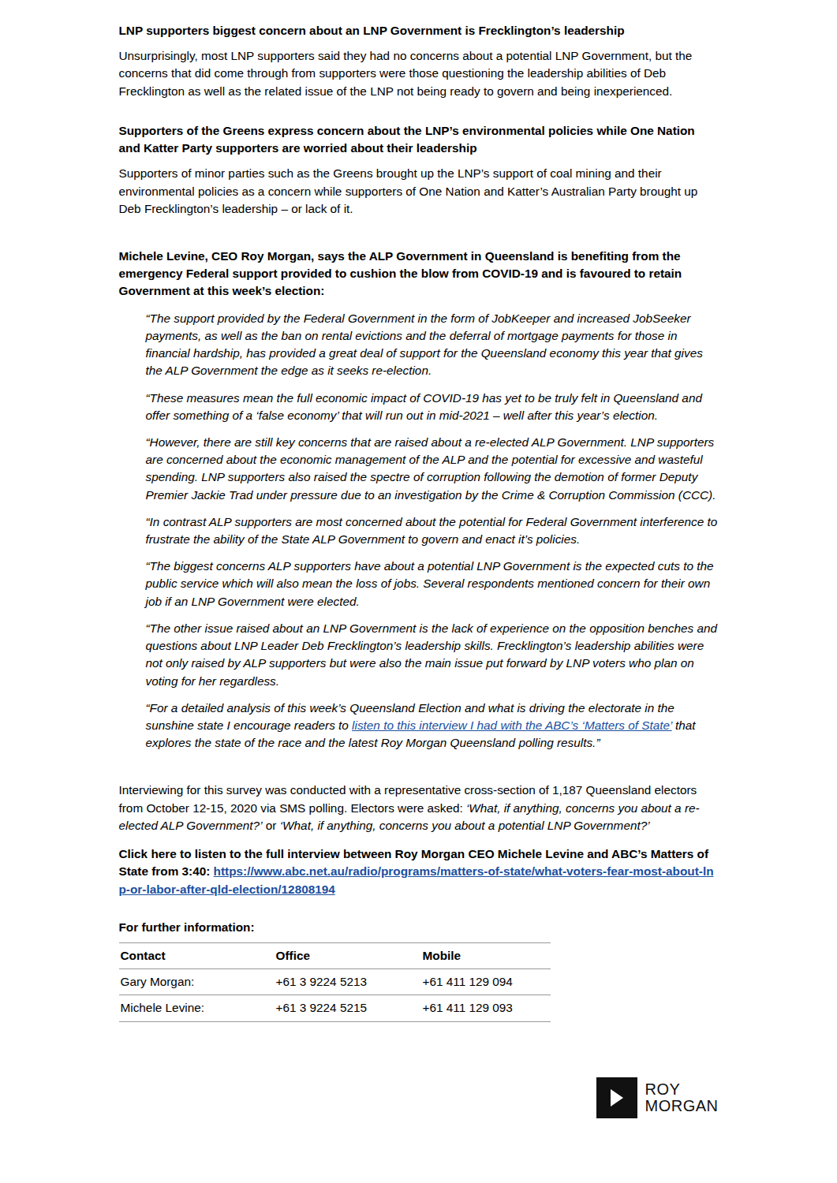LNP supporters biggest concern about an LNP Government is Frecklington’s leadership
Unsurprisingly, most LNP supporters said they had no concerns about a potential LNP Government, but the concerns that did come through from supporters were those questioning the leadership abilities of Deb Frecklington as well as the related issue of the LNP not being ready to govern and being inexperienced.
Supporters of the Greens express concern about the LNP’s environmental policies while One Nation and Katter Party supporters are worried about their leadership
Supporters of minor parties such as the Greens brought up the LNP’s support of coal mining and their environmental policies as a concern while supporters of One Nation and Katter’s Australian Party brought up Deb Frecklington’s leadership – or lack of it.
Michele Levine, CEO Roy Morgan, says the ALP Government in Queensland is benefiting from the emergency Federal support provided to cushion the blow from COVID-19 and is favoured to retain Government at this week’s election:
“The support provided by the Federal Government in the form of JobKeeper and increased JobSeeker payments, as well as the ban on rental evictions and the deferral of mortgage payments for those in financial hardship, has provided a great deal of support for the Queensland economy this year that gives the ALP Government the edge as it seeks re-election.
“These measures mean the full economic impact of COVID-19 has yet to be truly felt in Queensland and offer something of a ‘false economy’ that will run out in mid-2021 – well after this year’s election.
“However, there are still key concerns that are raised about a re-elected ALP Government. LNP supporters are concerned about the economic management of the ALP and the potential for excessive and wasteful spending. LNP supporters also raised the spectre of corruption following the demotion of former Deputy Premier Jackie Trad under pressure due to an investigation by the Crime & Corruption Commission (CCC).
“In contrast ALP supporters are most concerned about the potential for Federal Government interference to frustrate the ability of the State ALP Government to govern and enact it’s policies.
“The biggest concerns ALP supporters have about a potential LNP Government is the expected cuts to the public service which will also mean the loss of jobs. Several respondents mentioned concern for their own job if an LNP Government were elected.
“The other issue raised about an LNP Government is the lack of experience on the opposition benches and questions about LNP Leader Deb Frecklington’s leadership skills. Frecklington’s leadership abilities were not only raised by ALP supporters but were also the main issue put forward by LNP voters who plan on voting for her regardless.
“For a detailed analysis of this week’s Queensland Election and what is driving the electorate in the sunshine state I encourage readers to listen to this interview I had with the ABC’s ‘Matters of State’ that explores the state of the race and the latest Roy Morgan Queensland polling results.”
Interviewing for this survey was conducted with a representative cross-section of 1,187 Queensland electors from October 12-15, 2020 via SMS polling. Electors were asked: ‘What, if anything, concerns you about a re-elected ALP Government?’ or ‘What, if anything, concerns you about a potential LNP Government?’
Click here to listen to the full interview between Roy Morgan CEO Michele Levine and ABC’s Matters of State from 3:40: https://www.abc.net.au/radio/programs/matters-of-state/what-voters-fear-most-about-lnp-or-labor-after-qld-election/12808194
For further information:
| Contact | Office | Mobile |
| --- | --- | --- |
| Gary Morgan: | +61 3 9224 5213 | +61 411 129 094 |
| Michele Levine: | +61 3 9224 5215 | +61 411 129 093 |
ROY
MORGAN